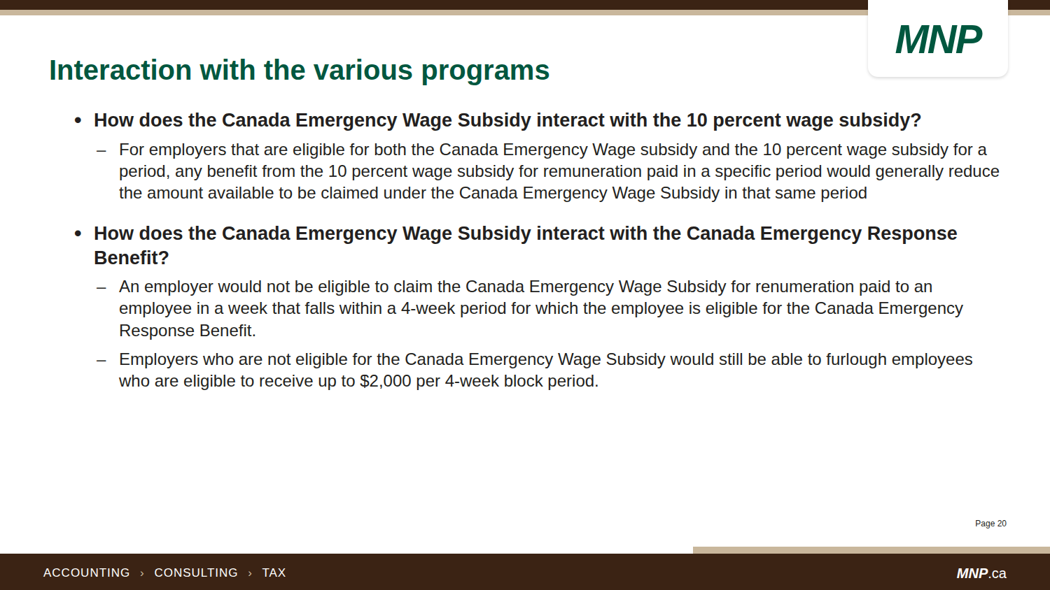MNP
Interaction with the various programs
How does the Canada Emergency Wage Subsidy interact with the 10 percent wage subsidy?
For employers that are eligible for both the Canada Emergency Wage subsidy and the 10 percent wage subsidy for a period, any benefit from the 10 percent wage subsidy for remuneration paid in a specific period would generally reduce the amount available to be claimed under the Canada Emergency Wage Subsidy in that same period
How does the Canada Emergency Wage Subsidy interact with the Canada Emergency Response Benefit?
An employer would not be eligible to claim the Canada Emergency Wage Subsidy for renumeration paid to an employee in a week that falls within a 4-week period for which the employee is eligible for the Canada Emergency Response Benefit.
Employers who are not eligible for the Canada Emergency Wage Subsidy would still be able to furlough employees who are eligible to receive up to $2,000 per 4-week block period.
Page 20
ACCOUNTING › CONSULTING › TAX
MNP.ca